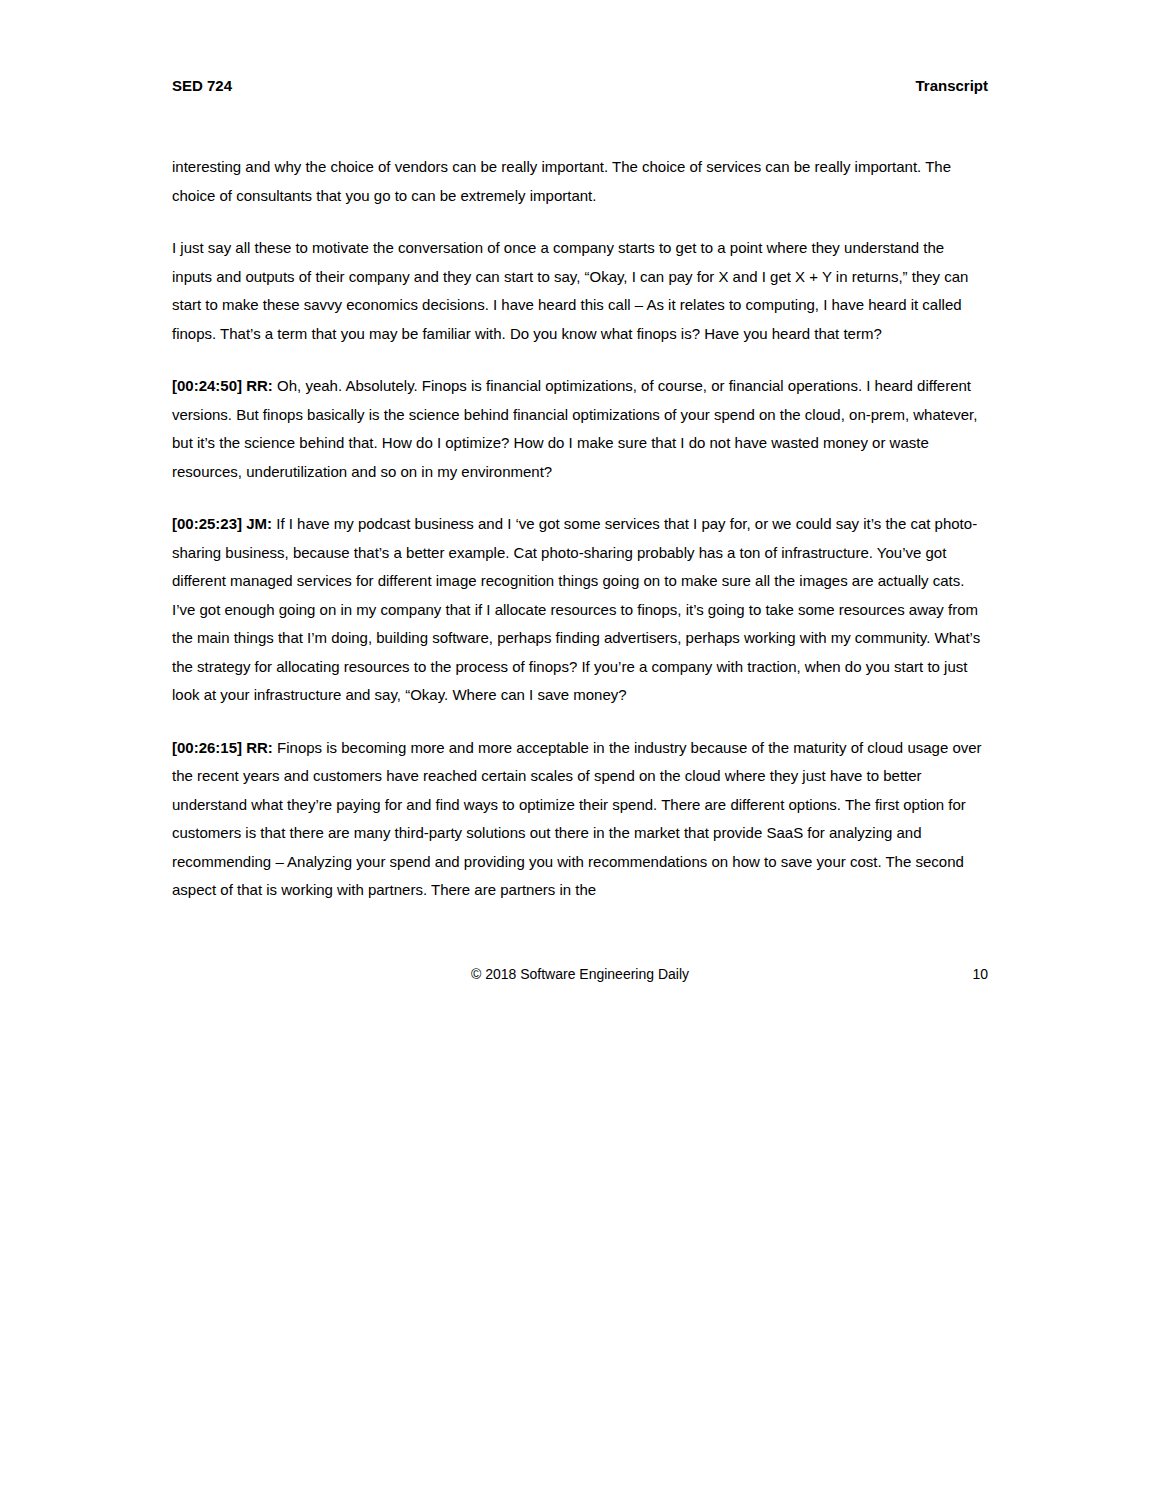SED 724 Transcript
interesting and why the choice of vendors can be really important. The choice of services can be really important. The choice of consultants that you go to can be extremely important.
I just say all these to motivate the conversation of once a company starts to get to a point where they understand the inputs and outputs of their company and they can start to say, “Okay, I can pay for X and I get X + Y in returns,” they can start to make these savvy economics decisions. I have heard this call – As it relates to computing, I have heard it called finops. That’s a term that you may be familiar with. Do you know what finops is? Have you heard that term?
[00:24:50] RR: Oh, yeah. Absolutely. Finops is financial optimizations, of course, or financial operations. I heard different versions. But finops basically is the science behind financial optimizations of your spend on the cloud, on-prem, whatever, but it’s the science behind that. How do I optimize? How do I make sure that I do not have wasted money or waste resources, underutilization and so on in my environment?
[00:25:23] JM: If I have my podcast business and I ‘ve got some services that I pay for, or we could say it’s the cat photo-sharing business, because that’s a better example. Cat photo-sharing probably has a ton of infrastructure. You’ve got different managed services for different image recognition things going on to make sure all the images are actually cats. I’ve got enough going on in my company that if I allocate resources to finops, it’s going to take some resources away from the main things that I’m doing, building software, perhaps finding advertisers, perhaps working with my community. What’s the strategy for allocating resources to the process of finops? If you’re a company with traction, when do you start to just look at your infrastructure and say, “Okay. Where can I save money?
[00:26:15] RR: Finops is becoming more and more acceptable in the industry because of the maturity of cloud usage over the recent years and customers have reached certain scales of spend on the cloud where they just have to better understand what they’re paying for and find ways to optimize their spend. There are different options. The first option for customers is that there are many third-party solutions out there in the market that provide SaaS for analyzing and recommending – Analyzing your spend and providing you with recommendations on how to save your cost. The second aspect of that is working with partners. There are partners in the
© 2018 Software Engineering Daily 10